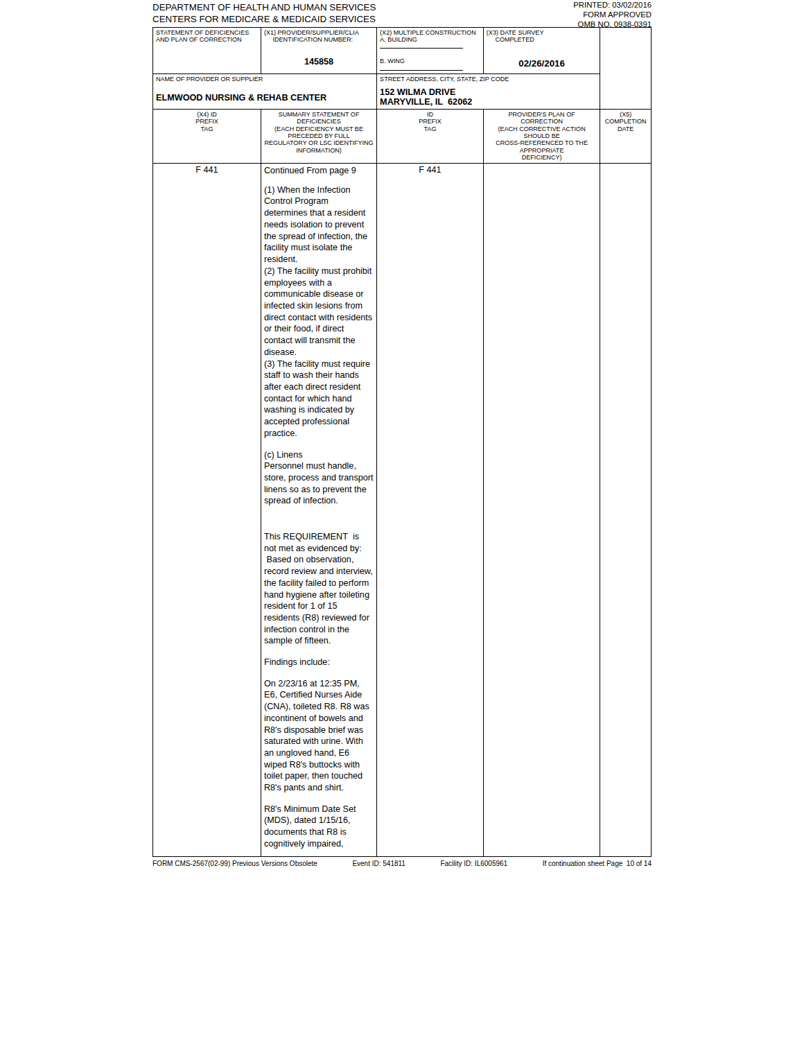PRINTED: 03/02/2016
FORM APPROVED
OMB NO. 0938-0391
DEPARTMENT OF HEALTH AND HUMAN SERVICES
CENTERS FOR MEDICARE & MEDICAID SERVICES
| STATEMENT OF DEFICIENCIES AND PLAN OF CORRECTION | (X1) PROVIDER/SUPPLIER/CLIA IDENTIFICATION NUMBER: 145858 | (X2) MULTIPLE CONSTRUCTION A. BUILDING B. WING | (X3) DATE SURVEY COMPLETED 02/26/2016 |
| NAME OF PROVIDER OR SUPPLIER ELMWOOD NURSING & REHAB CENTER | STREET ADDRESS, CITY, STATE, ZIP CODE 152 WILMA DRIVE MARYVILLE, IL 62062 |
| (X4) ID PREFIX TAG | SUMMARY STATEMENT OF DEFICIENCIES (EACH DEFICIENCY MUST BE PRECEDED BY FULL REGULATORY OR LSC IDENTIFYING INFORMATION) | ID PREFIX TAG | PROVIDER'S PLAN OF CORRECTION (EACH CORRECTIVE ACTION SHOULD BE CROSS-REFERENCED TO THE APPROPRIATE DEFICIENCY) | (X5) COMPLETION DATE |
| F 441 | Continued From page 9 (1) When the Infection Control Program determines that a resident needs isolation to prevent the spread of infection, the facility must isolate the resident. (2) The facility must prohibit employees with a communicable disease or infected skin lesions from direct contact with residents or their food, if direct contact will transmit the disease. (3) The facility must require staff to wash their hands after each direct resident contact for which hand washing is indicated by accepted professional practice. (c) Linens Personnel must handle, store, process and transport linens so as to prevent the spread of infection. This REQUIREMENT is not met as evidenced by: Based on observation, record review and interview, the facility failed to perform hand hygiene after toileting resident for 1 of 15 residents (R8) reviewed for infection control in the sample of fifteen. Findings include: On 2/23/16 at 12:35 PM, E6, Certified Nurses Aide (CNA), toileted R8. R8 was incontinent of bowels and R8's disposable brief was saturated with urine. With an ungloved hand, E6 wiped R8's buttocks with toilet paper, then touched R8's pants and shirt. R8's Minimum Date Set (MDS), dated 1/15/16, documents that R8 is cognitively impaired, | F 441 | | |
FORM CMS-2567(02-99) Previous Versions Obsolete
Event ID: 541811
Facility ID: IL6005961
If continuation sheet Page 10 of 14